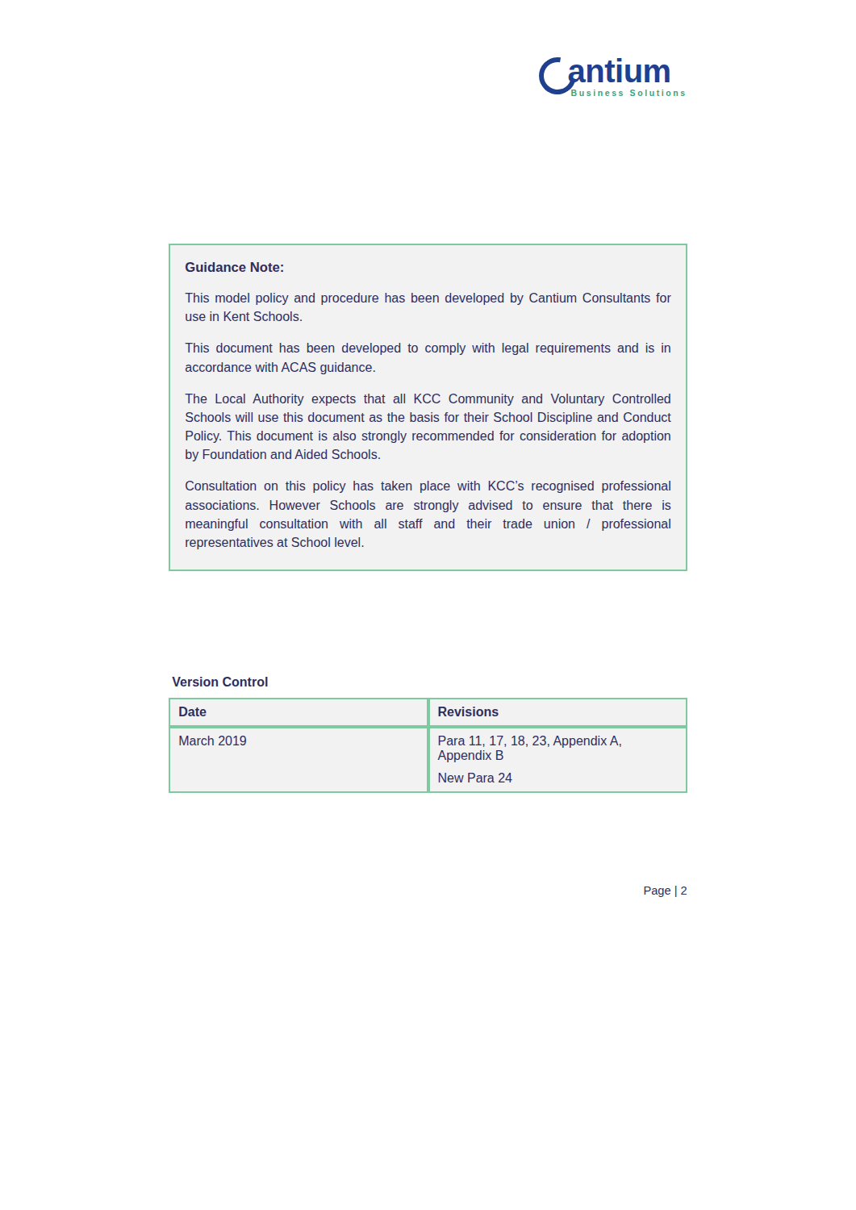antium Business Solutions
Guidance Note:
This model policy and procedure has been developed by Cantium Consultants for use in Kent Schools.
This document has been developed to comply with legal requirements and is in accordance with ACAS guidance.
The Local Authority expects that all KCC Community and Voluntary Controlled Schools will use this document as the basis for their School Discipline and Conduct Policy. This document is also strongly recommended for consideration for adoption by Foundation and Aided Schools.
Consultation on this policy has taken place with KCC’s recognised professional associations. However Schools are strongly advised to ensure that there is meaningful consultation with all staff and their trade union / professional representatives at School level.
Version Control
| Date | Revisions |
| --- | --- |
| March 2019 | Para 11, 17, 18, 23, Appendix A, Appendix B New Para 24 |
Page | 2